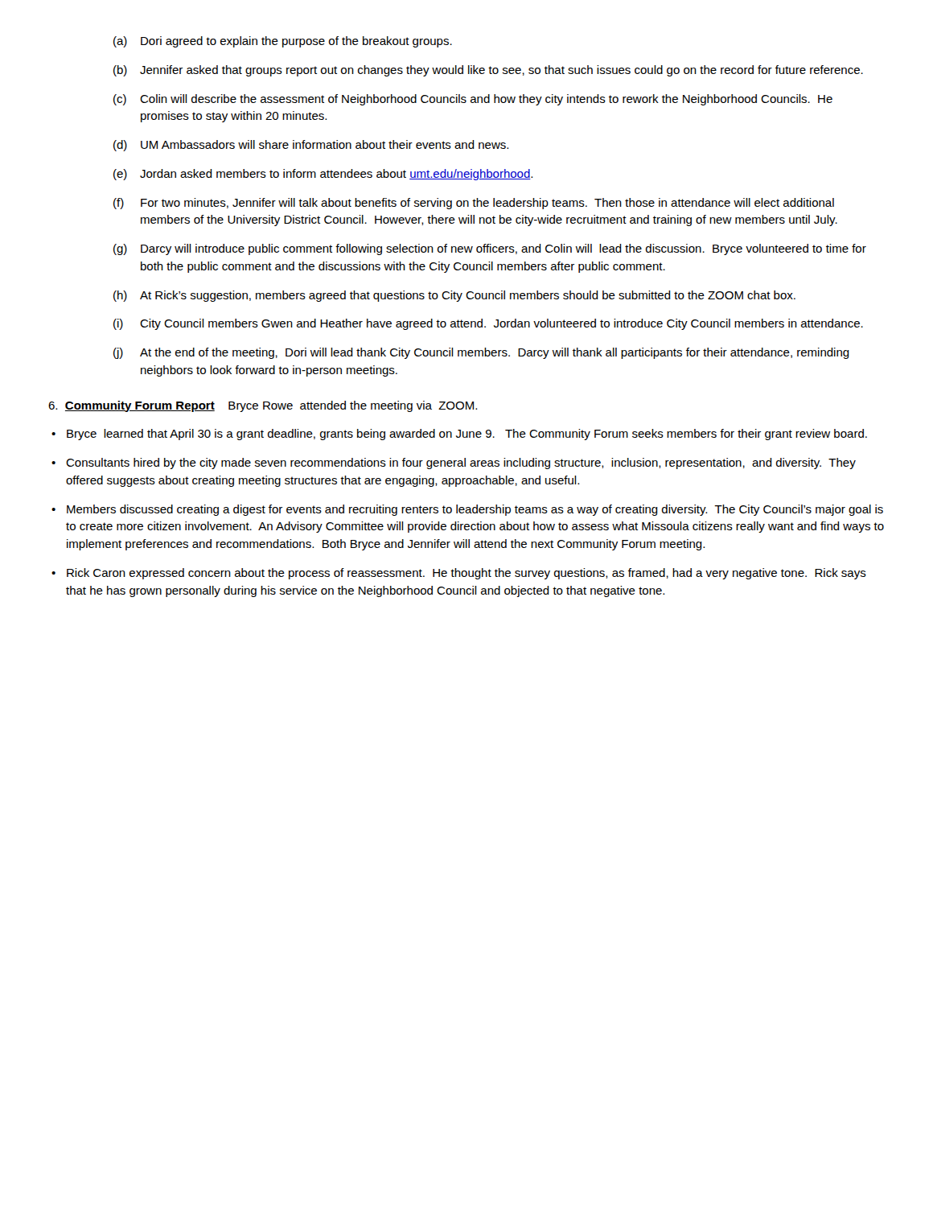(a)
Dori agreed to explain the purpose of the breakout groups.
(b)
Jennifer asked that groups report out on changes they would like to see, so that such issues could go on the record for future reference.
(c)
Colin will describe the assessment of Neighborhood Councils and how they city intends to rework the Neighborhood Councils. He promises to stay within 20 minutes.
(d)
UM Ambassadors will share information about their events and news.
(e)
Jordan asked members to inform attendees about umt.edu/neighborhood.
(f)
For two minutes, Jennifer will talk about benefits of serving on the leadership teams. Then those in attendance will elect additional members of the University District Council. However, there will not be city-wide recruitment and training of new members until July.
(g)
Darcy will introduce public comment following selection of new officers, and Colin will lead the discussion. Bryce volunteered to time for both the public comment and the discussions with the City Council members after public comment.
(h)
At Rick’s suggestion, members agreed that questions to City Council members should be submitted to the ZOOM chat box.
(i)
City Council members Gwen and Heather have agreed to attend. Jordan volunteered to introduce City Council members in attendance.
(j)
At the end of the meeting, Dori will lead thank City Council members. Darcy will thank all participants for their attendance, reminding neighbors to look forward to in-person meetings.
6. Community Forum Report Bryce Rowe attended the meeting via ZOOM.
Bryce learned that April 30 is a grant deadline, grants being awarded on June 9. The Community Forum seeks members for their grant review board.
Consultants hired by the city made seven recommendations in four general areas including structure, inclusion, representation, and diversity. They offered suggests about creating meeting structures that are engaging, approachable, and useful.
Members discussed creating a digest for events and recruiting renters to leadership teams as a way of creating diversity. The City Council’s major goal is to create more citizen involvement. An Advisory Committee will provide direction about how to assess what Missoula citizens really want and find ways to implement preferences and recommendations. Both Bryce and Jennifer will attend the next Community Forum meeting.
Rick Caron expressed concern about the process of reassessment. He thought the survey questions, as framed, had a very negative tone. Rick says that he has grown personally during his service on the Neighborhood Council and objected to that negative tone.